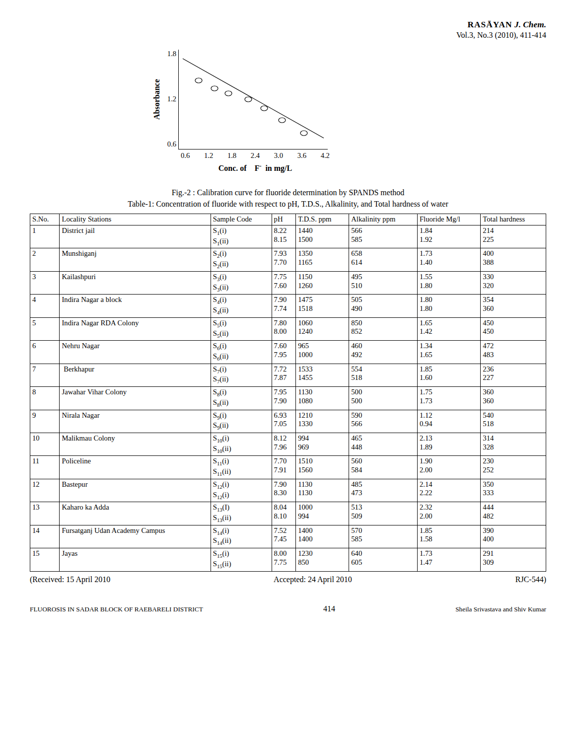RASĀYAN J. Chem.
Vol.3, No.3 (2010), 411-414
Absorbance
1.8
1.2
0.6
0.6 1.2 1.8 2.4 3.0 3.6 4.2
Conc. of F- in mg/L
Fig.-2 : Calibration curve for fluoride determination by SPANDS method
Table-1: Concentration of fluoride with respect to pH, T.D.S., Alkalinity, and Total hardness of water
| S.No. | Locality Stations | Sample Code | pH | T.D.S. ppm | Alkalinity ppm | Fluoride Mg/l | Total hardness |
| --- | --- | --- | --- | --- | --- | --- | --- |
| 1 | District jail | S 1 (i) S 1 (ii) | 8.22 8.15 | 1440 1500 | 566 585 | 1.84 1.92 | 214 225 |
| 2 | Munshiganj | S 2 (i) S 2 (ii) | 7.93 7.70 | 1350 1165 | 658 614 | 1.73 1.40 | 400 388 |
| 3 | Kailashpuri | S 3 (i) S 3 (ii) | 7.75 7.60 | 1150 1260 | 495 510 | 1.55 1.80 | 330 320 |
| 4 | Indira Nagar a block | S 4 (i) S 4 (ii) | 7.90 7.74 | 1475 1518 | 505 490 | 1.80 1.80 | 354 360 |
| 5 | Indira Nagar RDA Colony | S 5 (i) S 5 (ii) | 7.80 8.00 | 1060 1240 | 850 852 | 1.65 1.42 | 450 450 |
| 6 | Nehru Nagar | S 6 (i) S 6 (ii) | 7.60 7.95 | 965 1000 | 460 492 | 1.34 1.65 | 472 483 |
| 7 | Berkhapur | S 7 (i) S 7 (ii) | 7.72 7.87 | 1533 1455 | 554 518 | 1.85 1.60 | 236 227 |
| 8 | Jawahar Vihar Colony | S 8 (i) S 8 (ii) | 7.95 7.90 | 1130 1080 | 500 500 | 1.75 1.73 | 360 360 |
| 9 | Nirala Nagar | S 9 (i) S 9 (ii) | 6.93 7.05 | 1210 1330 | 590 566 | 1.12 0.94 | 540 518 |
| 10 | Malikmau Colony | S 10 (i) S 10 (ii) | 8.12 7.96 | 994 969 | 465 448 | 2.13 1.89 | 314 328 |
| 11 | Policeline | S 11 (i) S 11 (ii) | 7.70 7.91 | 1510 1560 | 560 584 | 1.90 2.00 | 230 252 |
| 12 | Bastepur | S 12 (i) S 12 (i) | 7.90 8.30 | 1130 1130 | 485 473 | 2.14 2.22 | 350 333 |
| 13 | Kaharo ka Adda | S 13 (I) S 13 (ii) | 8.04 8.10 | 1000 994 | 513 509 | 2.32 2.00 | 444 482 |
| 14 | Fursatganj Udan Academy Campus | S 14 (i) S 14 (ii) | 7.52 7.45 | 1400 1400 | 570 585 | 1.85 1.58 | 390 400 |
| 15 | Jayas | S 15 (i) S 15 (ii) | 8.00 7.75 | 1230 850 | 640 605 | 1.73 1.47 | 291 309 |
(Received: 15 April 2010 Accepted: 24 April 2010 RJC-544)
FLUOROSIS IN SADAR BLOCK OF RAEBARELI DISTRICT
414
Sheila Srivastava and Shiv Kumar